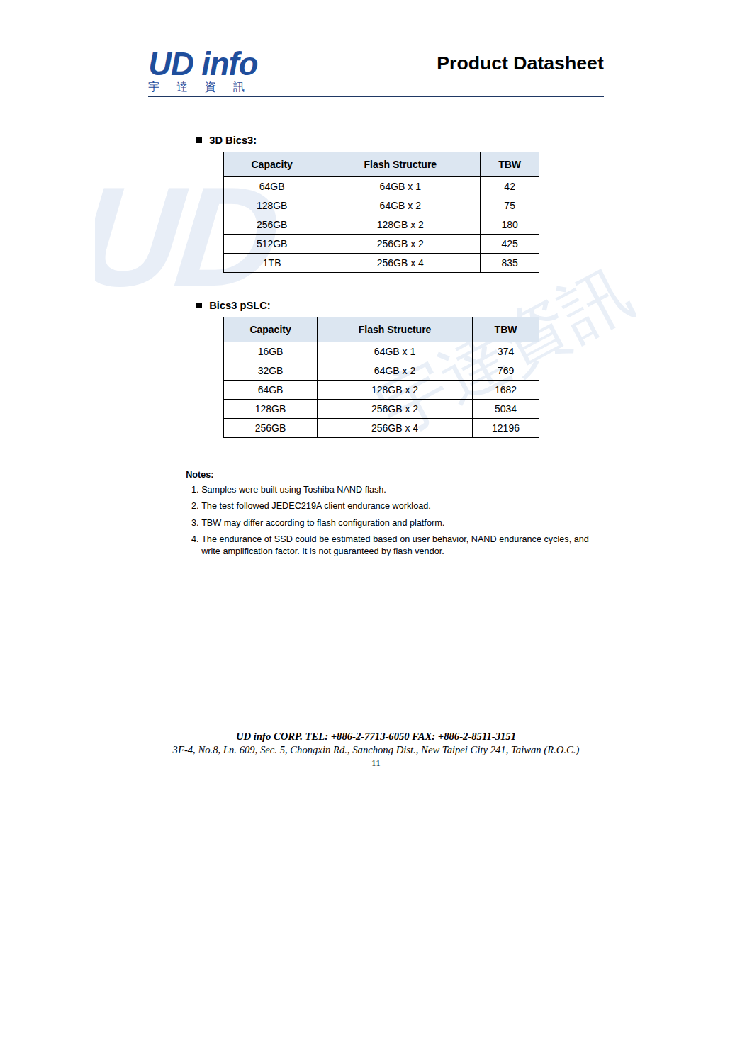UD
宇達資訊
UD info
宇 達 資 訊
Product Datasheet
3D Bics3:
| Capacity | Flash Structure | TBW |
| --- | --- | --- |
| 64GB | 64GB x 1 | 42 |
| 128GB | 64GB x 2 | 75 |
| 256GB | 128GB x 2 | 180 |
| 512GB | 256GB x 2 | 425 |
| 1TB | 256GB x 4 | 835 |
Bics3 pSLC:
| Capacity | Flash Structure | TBW |
| --- | --- | --- |
| 16GB | 64GB x 1 | 374 |
| 32GB | 64GB x 2 | 769 |
| 64GB | 128GB x 2 | 1682 |
| 128GB | 256GB x 2 | 5034 |
| 256GB | 256GB x 4 | 12196 |
Notes:
Samples were built using Toshiba NAND flash.
The test followed JEDEC219A client endurance workload.
TBW may differ according to flash configuration and platform.
The endurance of SSD could be estimated based on user behavior, NAND endurance cycles, and write amplification factor. It is not guaranteed by flash vendor.
UD info CORP. TEL: +886-2-7713-6050 FAX: +886-2-8511-3151
3F-4, No.8, Ln. 609, Sec. 5, Chongxin Rd., Sanchong Dist., New Taipei City 241, Taiwan (R.O.C.)
11